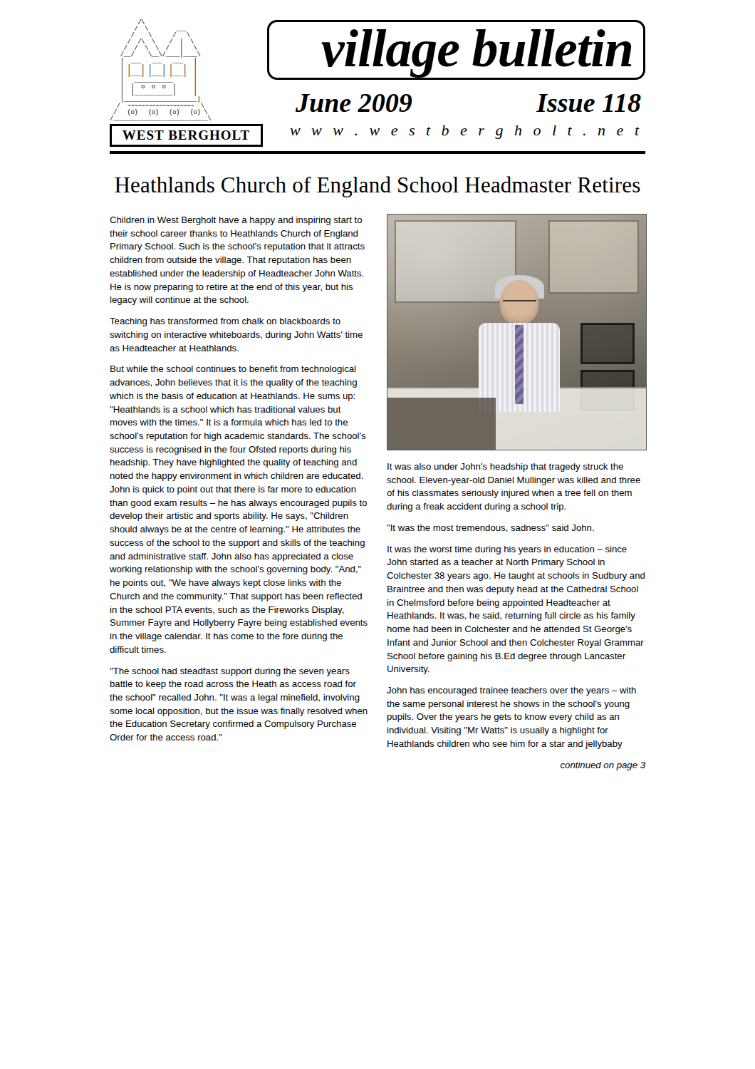/\
       /  \        ___
      /    \      /   \
     /  /\  \    /  |  \
    /  /  \  \  /   |   \
   /__/    \__\/____|____\
   |  ___   ___   ___   |
   | |   | |   | |   |  |
   | |___| |___| |___|  |
   |   ___________      |
   |  |  o  o  o  |     |
   |  |___________|     |
   |_____________________|
  /  ~~~~~~~~~~~~~~~~~~~  \
 /   (o)   (o)   (o)   (o) \
/___________________________\
WEST BERGHOLT
village bulletin
June 2009 Issue 118
w w w . w e s t b e r g h o l t . n e t
Heathlands Church of England School Headmaster Retires
Children in West Bergholt have a happy and inspiring start to their school career thanks to Heathlands Church of England Primary School. Such is the school's reputation that it attracts children from outside the village. That reputation has been established under the leadership of Headteacher John Watts. He is now preparing to retire at the end of this year, but his legacy will continue at the school.
Teaching has transformed from chalk on blackboards to switching on interactive whiteboards, during John Watts' time as Headteacher at Heathlands.
But while the school continues to benefit from technological advances, John believes that it is the quality of the teaching which is the basis of education at Heathlands. He sums up: "Heathlands is a school which has traditional values but moves with the times." It is a formula which has led to the school's reputation for high academic standards. The school's success is recognised in the four Ofsted reports during his headship. They have highlighted the quality of teaching and noted the happy environment in which children are educated. John is quick to point out that there is far more to education than good exam results – he has always encouraged pupils to develop their artistic and sports ability. He says, "Children should always be at the centre of learning." He attributes the success of the school to the support and skills of the teaching and administrative staff. John also has appreciated a close working relationship with the school's governing body. "And," he points out, "We have always kept close links with the Church and the community." That support has been reflected in the school PTA events, such as the Fireworks Display, Summer Fayre and Hollyberry Fayre being established events in the village calendar. It has come to the fore during the difficult times.
"The school had steadfast support during the seven years battle to keep the road across the Heath as access road for the school" recalled John. "It was a legal minefield, involving some local opposition, but the issue was finally resolved when the Education Secretary confirmed a Compulsory Purchase Order for the access road."
It was also under John's headship that tragedy struck the school. Eleven-year-old Daniel Mullinger was killed and three of his classmates seriously injured when a tree fell on them during a freak accident during a school trip.
"It was the most tremendous, sadness" said John.
It was the worst time during his years in education – since John started as a teacher at North Primary School in Colchester 38 years ago. He taught at schools in Sudbury and Braintree and then was deputy head at the Cathedral School in Chelmsford before being appointed Headteacher at Heathlands. It was, he said, returning full circle as his family home had been in Colchester and he attended St George's Infant and Junior School and then Colchester Royal Grammar School before gaining his B.Ed degree through Lancaster University.
John has encouraged trainee teachers over the years – with the same personal interest he shows in the school's young pupils. Over the years he gets to know every child as an individual. Visiting "Mr Watts" is usually a highlight for Heathlands children who see him for a star and jellybaby
continued on page 3